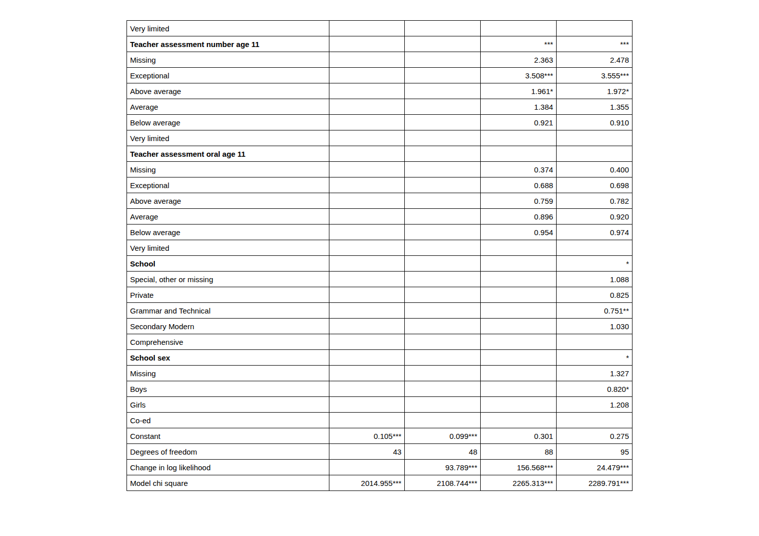| Very limited | | | | |
| Teacher assessment number age 11 | | | *** | *** |
| Missing | | | 2.363 | 2.478 |
| Exceptional | | | 3.508*** | 3.555*** |
| Above average | | | 1.961* | 1.972* |
| Average | | | 1.384 | 1.355 |
| Below average | | | 0.921 | 0.910 |
| Very limited | | | | |
| Teacher assessment oral age 11 | | | | |
| Missing | | | 0.374 | 0.400 |
| Exceptional | | | 0.688 | 0.698 |
| Above average | | | 0.759 | 0.782 |
| Average | | | 0.896 | 0.920 |
| Below average | | | 0.954 | 0.974 |
| Very limited | | | | |
| School | | | | * |
| Special, other or missing | | | | 1.088 |
| Private | | | | 0.825 |
| Grammar and Technical | | | | 0.751** |
| Secondary Modern | | | | 1.030 |
| Comprehensive | | | | |
| School sex | | | | * |
| Missing | | | | 1.327 |
| Boys | | | | 0.820* |
| Girls | | | | 1.208 |
| Co-ed | | | | |
| Constant | 0.105*** | 0.099*** | 0.301 | 0.275 |
| Degrees of freedom | 43 | 48 | 88 | 95 |
| Change in log likelihood | | 93.789*** | 156.568*** | 24.479*** |
| Model chi square | 2014.955*** | 2108.744*** | 2265.313*** | 2289.791*** |